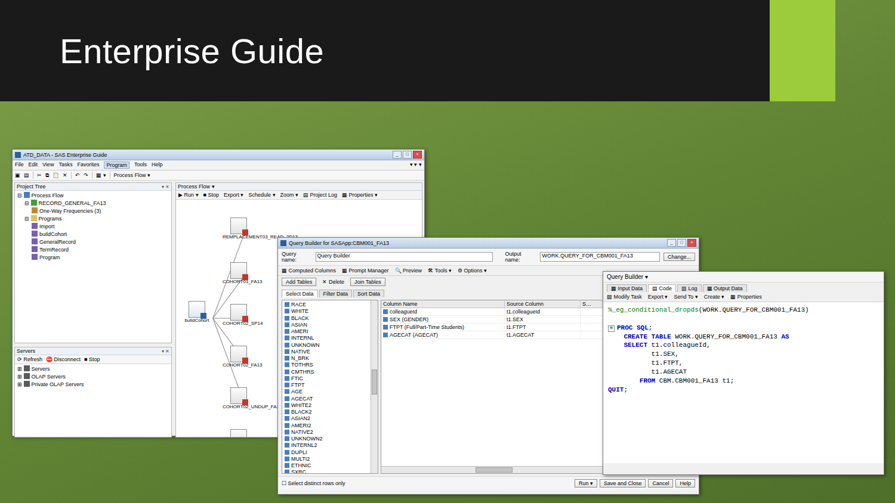Enterprise Guide
ATD_DATA - SAS Enterprise Guide _□×
File Edit View Tasks Favorites Program Tools Help ▾ ▾ ▾
▣▤ ✂⧉📋✕ ↶↷ ▦ ▾ Process Flow ▾
Project Tree ▾ ✕
⊟ Process Flow
⊟ RECORD_GENERAL_FA13
One-Way Frequencies (3)
⊟ Programs
Import
buildCohort
GeneralRecord
TermRecord
Program
Servers ▾ ✕
⟳ Refresh⛔ Disconnect■ Stop
⊞ Servers
⊞ OLAP Servers
⊞ Private OLAP Servers
Process Flow ▾
▶ Run ▾■ Stop Export ▾Schedule ▾ Zoom ▾▤ Project Log▦ Properties ▾
buildCohort
REMPLACEMENT03_READ_2D13
COHORT01_FA13
COHORT02_SP14
COHORT02_FA13
COHORT02_UNDUP_FA13
COHORT_FA13
Query Builder for SASApp:CBM001_FA13 _□×
Query name: Query Builder Output name: WORK.QUERY_FOR_CBM001_FA13 Change...
▦ Computed Columns ▦ Prompt Manager 🔍 Preview 🛠 Tools ▾ ⚙ Options ▾
Add Tables ✕ Delete Join Tables
Select Data Filter Data Sort Data
RACE
WHITE
BLACK
ASIAN
AMERI
INTERNL
UNKNOWN
NATIVE
N_BRK
TOTHRS
CMTHRS
FTIC
FTPT
AGE
AGECAT
WHITE2
BLACK2
ASIAN2
AMERI2
NATIVE2
UNKNOWN2
INTERNL2
DUPLI
MULTI2
ETHNIC
SXRC
TECH
TOTAL
Column Name
Source Column
S…
colleagueId
t1.colleagueId
SEX (GENDER)
t1.SEX
FTPT (Full/Part-Time Students)
t1.FTPT
AGECAT (AGECAT)
t1.AGECAT
☐ Select distinct rows only Run ▾ Save and Close Cancel Help
Query Builder ▾
▦ Input Data ▤ Code ▥ Log ▦ Output Data
▨ Modify Task Export ▾ Send To ▾ Create ▾ ▦ Properties
%_eg_conditional_dropds(WORK.QUERY_FOR_CBM001_FA13)

⊟PROC SQL;
    CREATE TABLE WORK.QUERY_FOR_CBM001_FA13 AS
    SELECT t1.colleagueId,
           t1.SEX,
           t1.FTPT,
           t1.AGECAT
        FROM CBM.CBM001_FA13 t1;
QUIT;